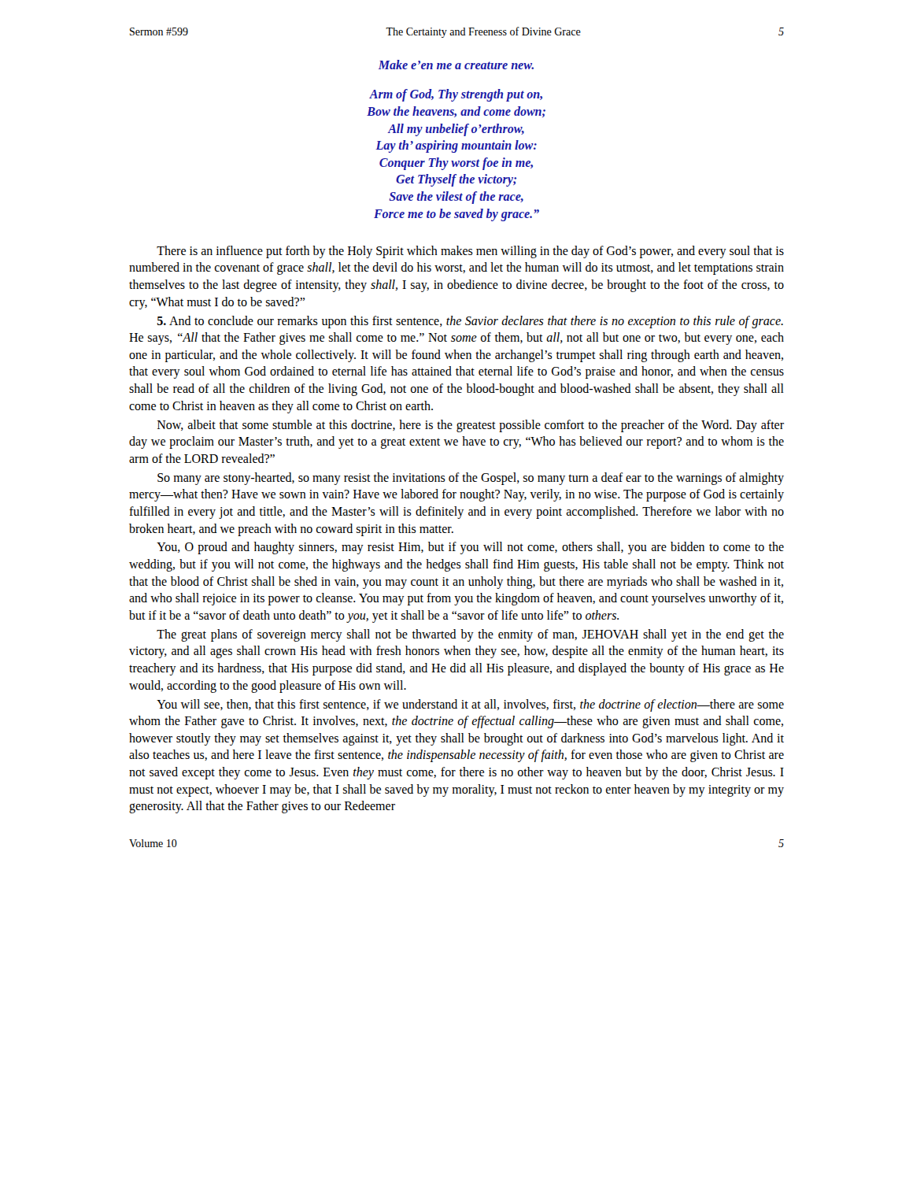Sermon #599 The Certainty and Freeness of Divine Grace 5
Make e’en me a creature new.
Arm of God, Thy strength put on,
Bow the heavens, and come down;
All my unbelief o’erthrow,
Lay th’ aspiring mountain low:
Conquer Thy worst foe in me,
Get Thyself the victory;
Save the vilest of the race,
Force me to be saved by grace.”
There is an influence put forth by the Holy Spirit which makes men willing in the day of God’s power, and every soul that is numbered in the covenant of grace shall, let the devil do his worst, and let the human will do its utmost, and let temptations strain themselves to the last degree of intensity, they shall, I say, in obedience to divine decree, be brought to the foot of the cross, to cry, “What must I do to be saved?”
5. And to conclude our remarks upon this first sentence, the Savior declares that there is no exception to this rule of grace. He says, “All that the Father gives me shall come to me.” Not some of them, but all, not all but one or two, but every one, each one in particular, and the whole collectively. It will be found when the archangel’s trumpet shall ring through earth and heaven, that every soul whom God ordained to eternal life has attained that eternal life to God’s praise and honor, and when the census shall be read of all the children of the living God, not one of the blood-bought and blood-washed shall be absent, they shall all come to Christ in heaven as they all come to Christ on earth.
Now, albeit that some stumble at this doctrine, here is the greatest possible comfort to the preacher of the Word. Day after day we proclaim our Master’s truth, and yet to a great extent we have to cry, “Who has believed our report? and to whom is the arm of the LORD revealed?”
So many are stony-hearted, so many resist the invitations of the Gospel, so many turn a deaf ear to the warnings of almighty mercy—what then? Have we sown in vain? Have we labored for nought? Nay, verily, in no wise. The purpose of God is certainly fulfilled in every jot and tittle, and the Master’s will is definitely and in every point accomplished. Therefore we labor with no broken heart, and we preach with no coward spirit in this matter.
You, O proud and haughty sinners, may resist Him, but if you will not come, others shall, you are bidden to come to the wedding, but if you will not come, the highways and the hedges shall find Him guests, His table shall not be empty. Think not that the blood of Christ shall be shed in vain, you may count it an unholy thing, but there are myriads who shall be washed in it, and who shall rejoice in its power to cleanse. You may put from you the kingdom of heaven, and count yourselves unworthy of it, but if it be a “savor of death unto death” to you, yet it shall be a “savor of life unto life” to others.
The great plans of sovereign mercy shall not be thwarted by the enmity of man, JEHOVAH shall yet in the end get the victory, and all ages shall crown His head with fresh honors when they see, how, despite all the enmity of the human heart, its treachery and its hardness, that His purpose did stand, and He did all His pleasure, and displayed the bounty of His grace as He would, according to the good pleasure of His own will.
You will see, then, that this first sentence, if we understand it at all, involves, first, the doctrine of election—there are some whom the Father gave to Christ. It involves, next, the doctrine of effectual calling—these who are given must and shall come, however stoutly they may set themselves against it, yet they shall be brought out of darkness into God’s marvelous light. And it also teaches us, and here I leave the first sentence, the indispensable necessity of faith, for even those who are given to Christ are not saved except they come to Jesus. Even they must come, for there is no other way to heaven but by the door, Christ Jesus. I must not expect, whoever I may be, that I shall be saved by my morality, I must not reckon to enter heaven by my integrity or my generosity. All that the Father gives to our Redeemer
Volume 10 5